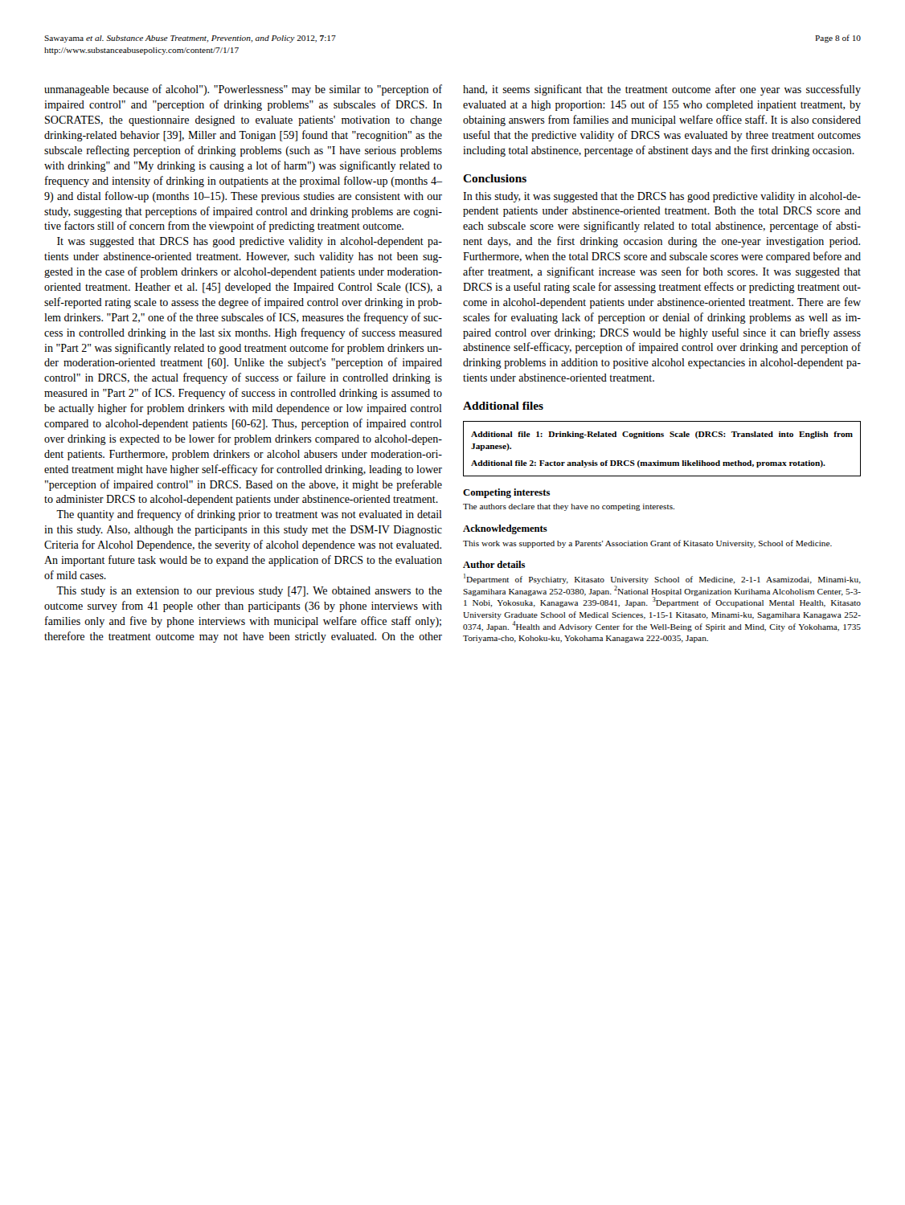Sawayama et al. Substance Abuse Treatment, Prevention, and Policy 2012, 7:17
http://www.substanceabusepolicy.com/content/7/1/17
Page 8 of 10
unmanageable because of alcohol"). "Powerlessness" may be similar to "perception of impaired control" and "perception of drinking problems" as subscales of DRCS. In SOCRATES, the questionnaire designed to evaluate patients' motivation to change drinking-related behavior [39], Miller and Tonigan [59] found that "recognition" as the subscale reflecting perception of drinking problems (such as "I have serious problems with drinking" and "My drinking is causing a lot of harm") was significantly related to frequency and intensity of drinking in outpatients at the proximal follow-up (months 4–9) and distal follow-up (months 10–15). These previous studies are consistent with our study, suggesting that perceptions of impaired control and drinking problems are cognitive factors still of concern from the viewpoint of predicting treatment outcome.
It was suggested that DRCS has good predictive validity in alcohol-dependent patients under abstinence-oriented treatment. However, such validity has not been suggested in the case of problem drinkers or alcohol-dependent patients under moderation-oriented treatment. Heather et al. [45] developed the Impaired Control Scale (ICS), a self-reported rating scale to assess the degree of impaired control over drinking in problem drinkers. "Part 2," one of the three subscales of ICS, measures the frequency of success in controlled drinking in the last six months. High frequency of success measured in "Part 2" was significantly related to good treatment outcome for problem drinkers under moderation-oriented treatment [60]. Unlike the subject's "perception of impaired control" in DRCS, the actual frequency of success or failure in controlled drinking is measured in "Part 2" of ICS. Frequency of success in controlled drinking is assumed to be actually higher for problem drinkers with mild dependence or low impaired control compared to alcohol-dependent patients [60-62]. Thus, perception of impaired control over drinking is expected to be lower for problem drinkers compared to alcohol-dependent patients. Furthermore, problem drinkers or alcohol abusers under moderation-oriented treatment might have higher self-efficacy for controlled drinking, leading to lower "perception of impaired control" in DRCS. Based on the above, it might be preferable to administer DRCS to alcohol-dependent patients under abstinence-oriented treatment.
The quantity and frequency of drinking prior to treatment was not evaluated in detail in this study. Also, although the participants in this study met the DSM-IV Diagnostic Criteria for Alcohol Dependence, the severity of alcohol dependence was not evaluated. An important future task would be to expand the application of DRCS to the evaluation of mild cases.
This study is an extension to our previous study [47]. We obtained answers to the outcome survey from 41 people other than participants (36 by phone interviews with families only and five by phone interviews with municipal welfare office staff only); therefore the treatment outcome may not have been strictly evaluated. On the other hand, it seems significant that the treatment outcome after one year was successfully evaluated at a high proportion: 145 out of 155 who completed inpatient treatment, by obtaining answers from families and municipal welfare office staff. It is also considered useful that the predictive validity of DRCS was evaluated by three treatment outcomes including total abstinence, percentage of abstinent days and the first drinking occasion.
Conclusions
In this study, it was suggested that the DRCS has good predictive validity in alcohol-dependent patients under abstinence-oriented treatment. Both the total DRCS score and each subscale score were significantly related to total abstinence, percentage of abstinent days, and the first drinking occasion during the one-year investigation period. Furthermore, when the total DRCS score and subscale scores were compared before and after treatment, a significant increase was seen for both scores. It was suggested that DRCS is a useful rating scale for assessing treatment effects or predicting treatment outcome in alcohol-dependent patients under abstinence-oriented treatment. There are few scales for evaluating lack of perception or denial of drinking problems as well as impaired control over drinking; DRCS would be highly useful since it can briefly assess abstinence self-efficacy, perception of impaired control over drinking and perception of drinking problems in addition to positive alcohol expectancies in alcohol-dependent patients under abstinence-oriented treatment.
Additional files
Additional file 1: Drinking-Related Cognitions Scale (DRCS: Translated into English from Japanese).
Additional file 2: Factor analysis of DRCS (maximum likelihood method, promax rotation).
Competing interests
The authors declare that they have no competing interests.
Acknowledgements
This work was supported by a Parents' Association Grant of Kitasato University, School of Medicine.
Author details
1Department of Psychiatry, Kitasato University School of Medicine, 2-1-1 Asamizodai, Minami-ku, Sagamihara Kanagawa 252-0380, Japan. 2National Hospital Organization Kurihama Alcoholism Center, 5-3-1 Nobi, Yokosuka, Kanagawa 239-0841, Japan. 3Department of Occupational Mental Health, Kitasato University Graduate School of Medical Sciences, 1-15-1 Kitasato, Minami-ku, Sagamihara Kanagawa 252-0374, Japan. 4Health and Advisory Center for the Well-Being of Spirit and Mind, City of Yokohama, 1735 Toriyama-cho, Kohoku-ku, Yokohama Kanagawa 222-0035, Japan.